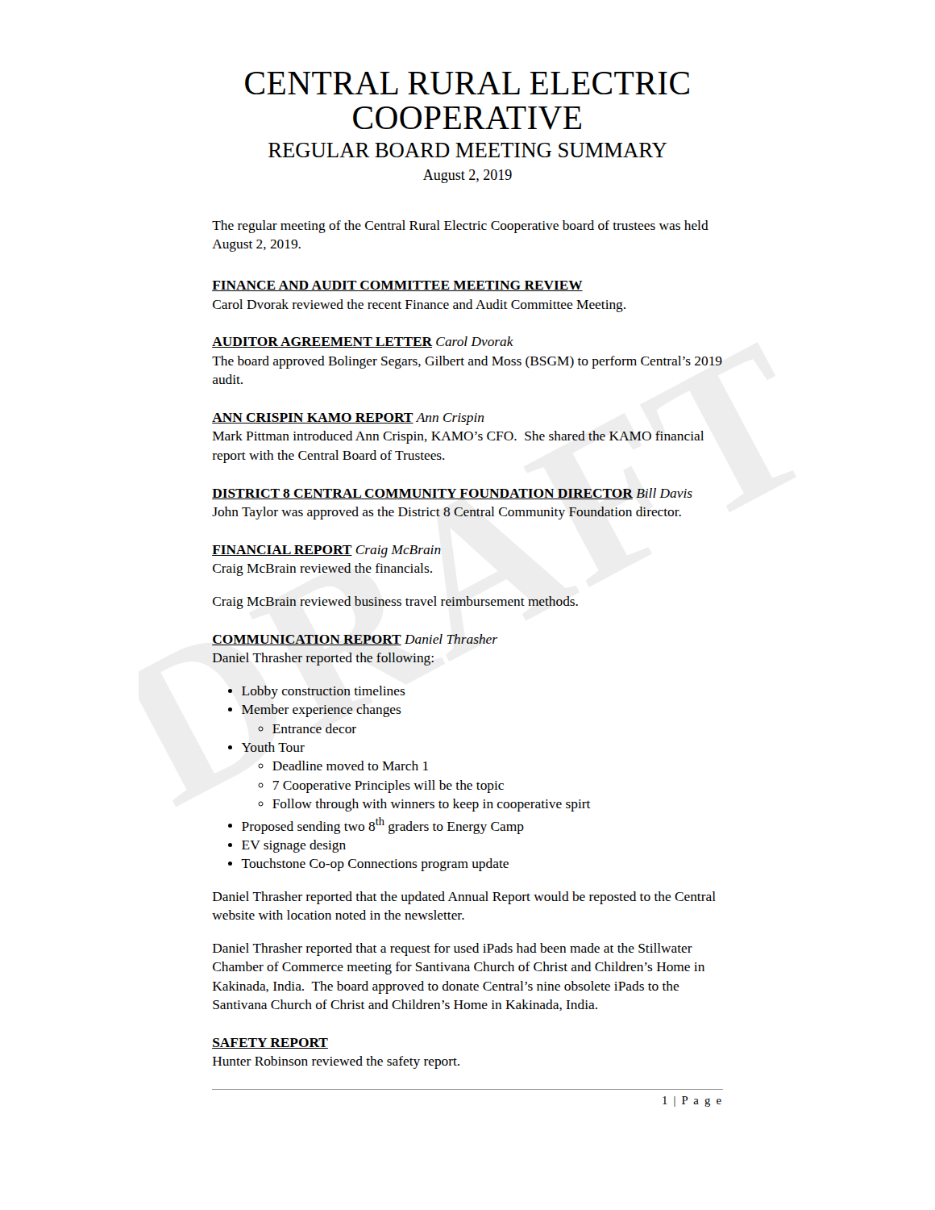DRAFT
CENTRAL RURAL ELECTRIC COOPERATIVE
REGULAR BOARD MEETING SUMMARY
August 2, 2019
The regular meeting of the Central Rural Electric Cooperative board of trustees was held August 2, 2019.
FINANCE AND AUDIT COMMITTEE MEETING REVIEW
Carol Dvorak reviewed the recent Finance and Audit Committee Meeting.
AUDITOR AGREEMENT LETTER
Carol Dvorak
The board approved Bolinger Segars, Gilbert and Moss (BSGM) to perform Central’s 2019 audit.
ANN CRISPIN KAMO REPORT
Ann Crispin
Mark Pittman introduced Ann Crispin, KAMO’s CFO. She shared the KAMO financial report with the Central Board of Trustees.
DISTRICT 8 CENTRAL COMMUNITY FOUNDATION DIRECTOR
Bill Davis
John Taylor was approved as the District 8 Central Community Foundation director.
FINANCIAL REPORT
Craig McBrain
Craig McBrain reviewed the financials.
Craig McBrain reviewed business travel reimbursement methods.
COMMUNICATION REPORT
Daniel Thrasher
Daniel Thrasher reported the following:
Lobby construction timelines
Member experience changes
Entrance decor
Youth Tour
Deadline moved to March 1
7 Cooperative Principles will be the topic
Follow through with winners to keep in cooperative spirt
Proposed sending two 8th graders to Energy Camp
EV signage design
Touchstone Co-op Connections program update
Daniel Thrasher reported that the updated Annual Report would be reposted to the Central website with location noted in the newsletter.
Daniel Thrasher reported that a request for used iPads had been made at the Stillwater Chamber of Commerce meeting for Santivana Church of Christ and Children’s Home in Kakinada, India. The board approved to donate Central’s nine obsolete iPads to the Santivana Church of Christ and Children’s Home in Kakinada, India.
SAFETY REPORT
Hunter Robinson reviewed the safety report.
1 | P a g e